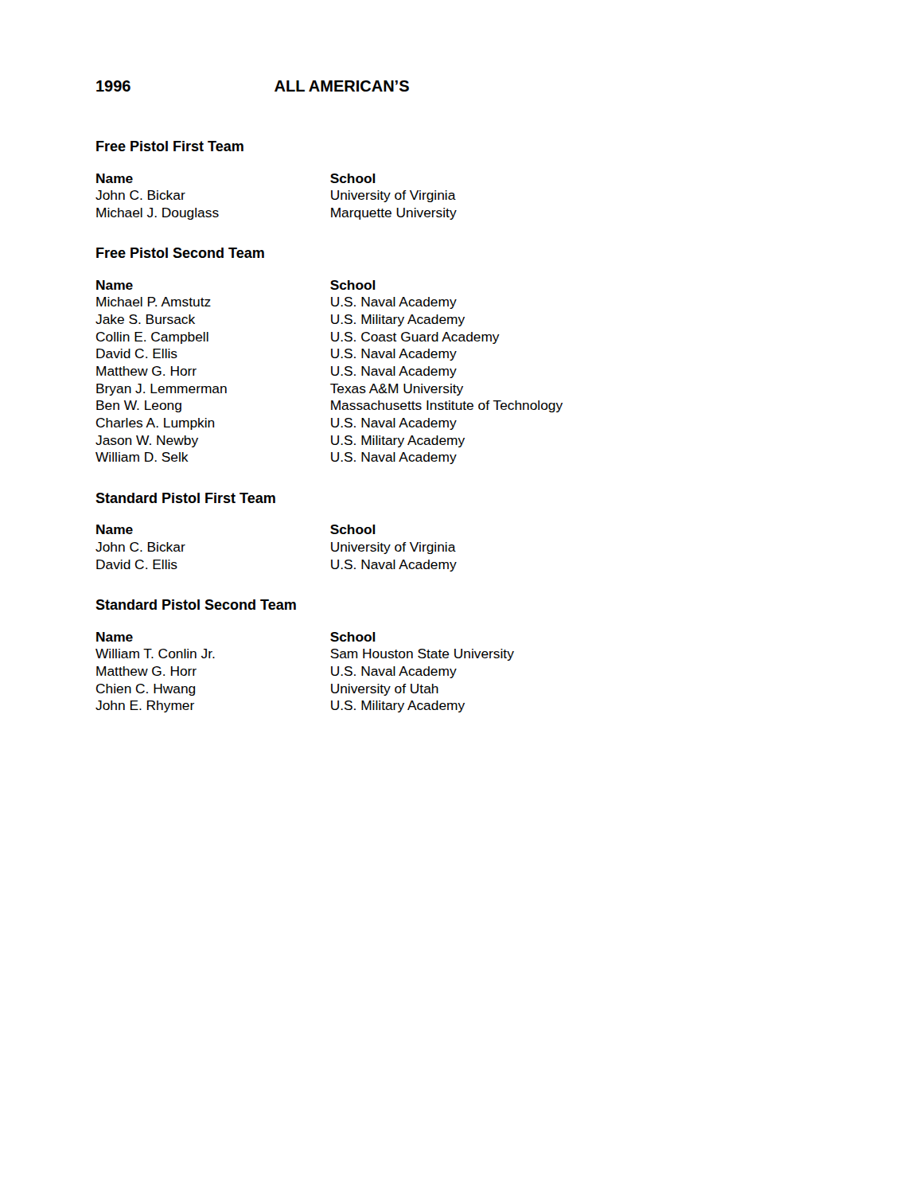1996 ALL AMERICAN’S
Free Pistol First Team
| Name | School |
| --- | --- |
| John C. Bickar | University of Virginia |
| Michael J. Douglass | Marquette University |
Free Pistol Second Team
| Name | School |
| --- | --- |
| Michael P. Amstutz | U.S. Naval Academy |
| Jake S. Bursack | U.S. Military Academy |
| Collin E. Campbell | U.S. Coast Guard Academy |
| David C. Ellis | U.S. Naval Academy |
| Matthew G. Horr | U.S. Naval Academy |
| Bryan J. Lemmerman | Texas A&M University |
| Ben W. Leong | Massachusetts Institute of Technology |
| Charles A. Lumpkin | U.S. Naval Academy |
| Jason W. Newby | U.S. Military Academy |
| William D. Selk | U.S. Naval Academy |
Standard Pistol First Team
| Name | School |
| --- | --- |
| John C. Bickar | University of Virginia |
| David C. Ellis | U.S. Naval Academy |
Standard Pistol Second Team
| Name | School |
| --- | --- |
| William T. Conlin Jr. | Sam Houston State University |
| Matthew G. Horr | U.S. Naval Academy |
| Chien C. Hwang | University of Utah |
| John E. Rhymer | U.S. Military Academy |